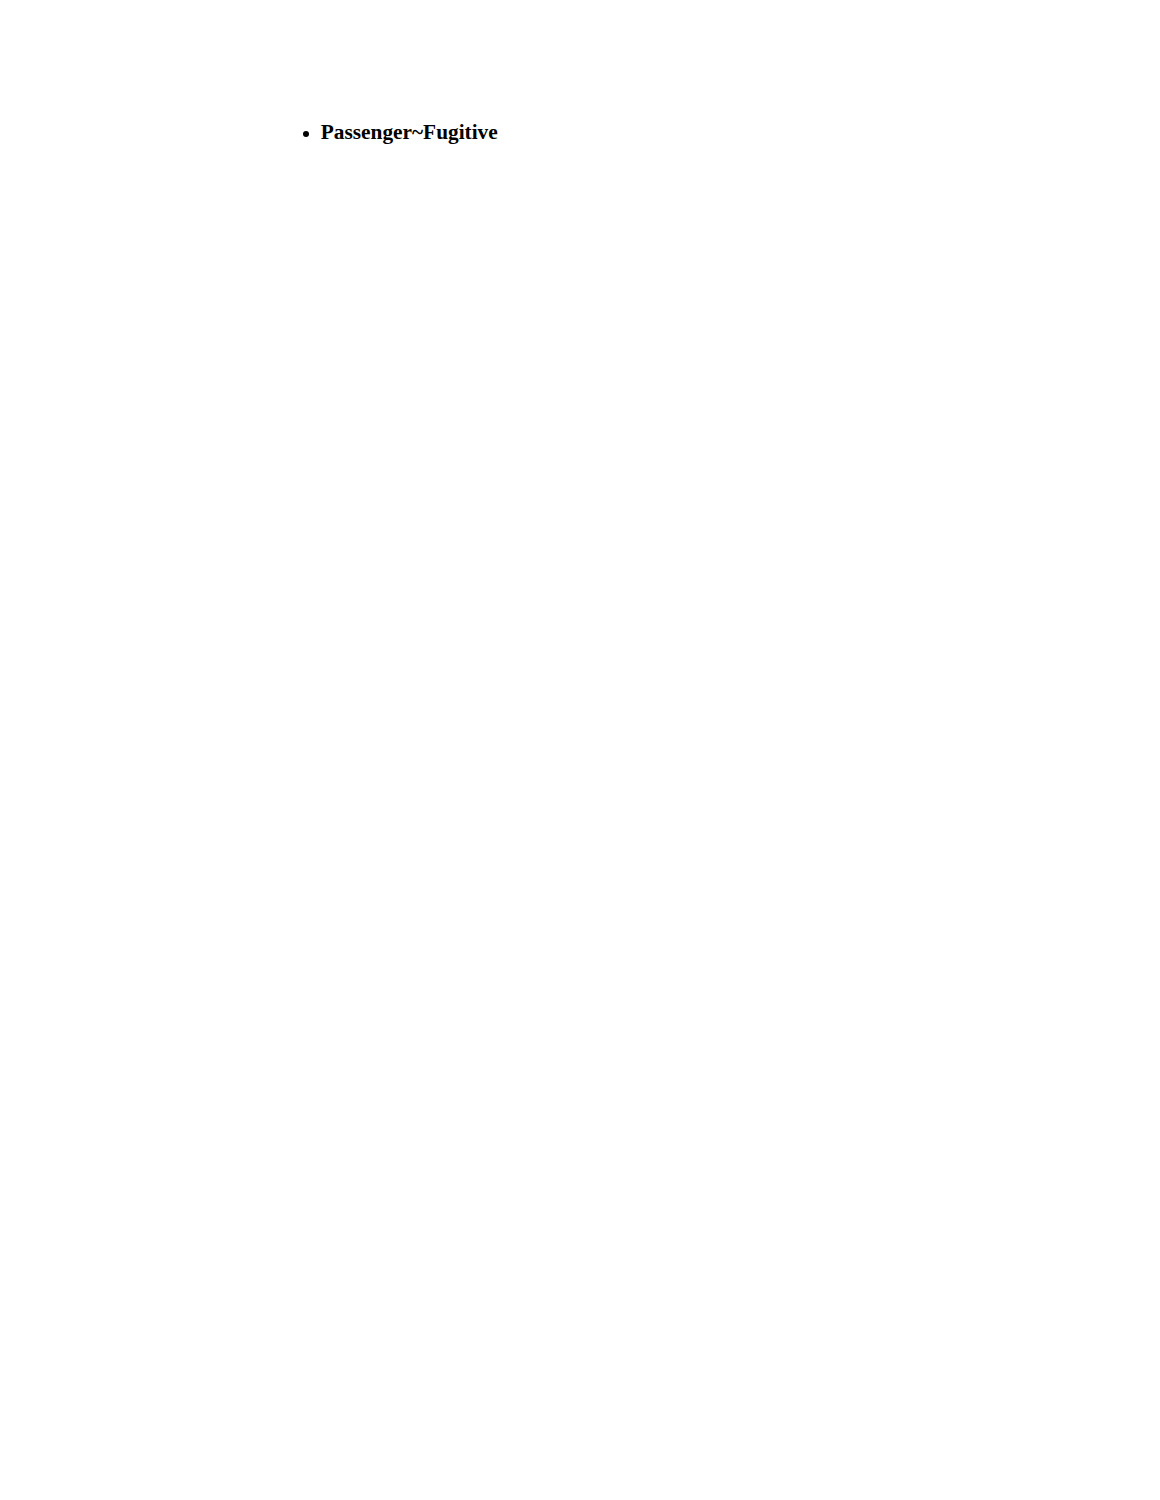Passenger~Fugitive